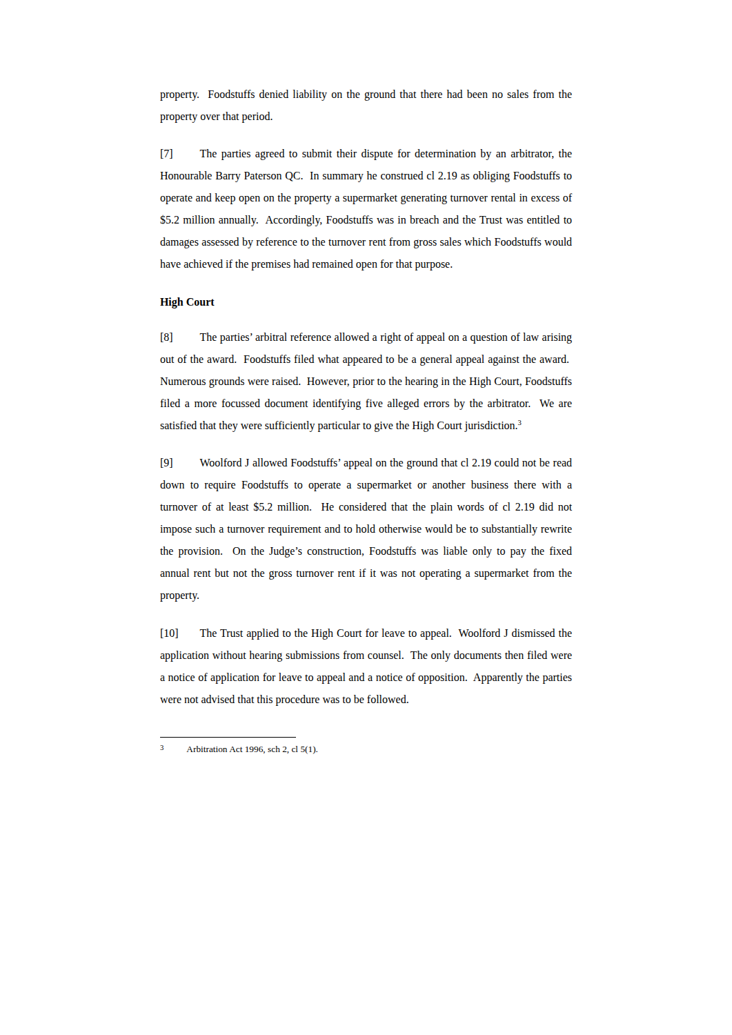property. Foodstuffs denied liability on the ground that there had been no sales from the property over that period.
[7] The parties agreed to submit their dispute for determination by an arbitrator, the Honourable Barry Paterson QC. In summary he construed cl 2.19 as obliging Foodstuffs to operate and keep open on the property a supermarket generating turnover rental in excess of $5.2 million annually. Accordingly, Foodstuffs was in breach and the Trust was entitled to damages assessed by reference to the turnover rent from gross sales which Foodstuffs would have achieved if the premises had remained open for that purpose.
High Court
[8] The parties’ arbitral reference allowed a right of appeal on a question of law arising out of the award. Foodstuffs filed what appeared to be a general appeal against the award. Numerous grounds were raised. However, prior to the hearing in the High Court, Foodstuffs filed a more focussed document identifying five alleged errors by the arbitrator. We are satisfied that they were sufficiently particular to give the High Court jurisdiction.3
[9] Woolford J allowed Foodstuffs’ appeal on the ground that cl 2.19 could not be read down to require Foodstuffs to operate a supermarket or another business there with a turnover of at least $5.2 million. He considered that the plain words of cl 2.19 did not impose such a turnover requirement and to hold otherwise would be to substantially rewrite the provision. On the Judge’s construction, Foodstuffs was liable only to pay the fixed annual rent but not the gross turnover rent if it was not operating a supermarket from the property.
[10] The Trust applied to the High Court for leave to appeal. Woolford J dismissed the application without hearing submissions from counsel. The only documents then filed were a notice of application for leave to appeal and a notice of opposition. Apparently the parties were not advised that this procedure was to be followed.
3 Arbitration Act 1996, sch 2, cl 5(1).